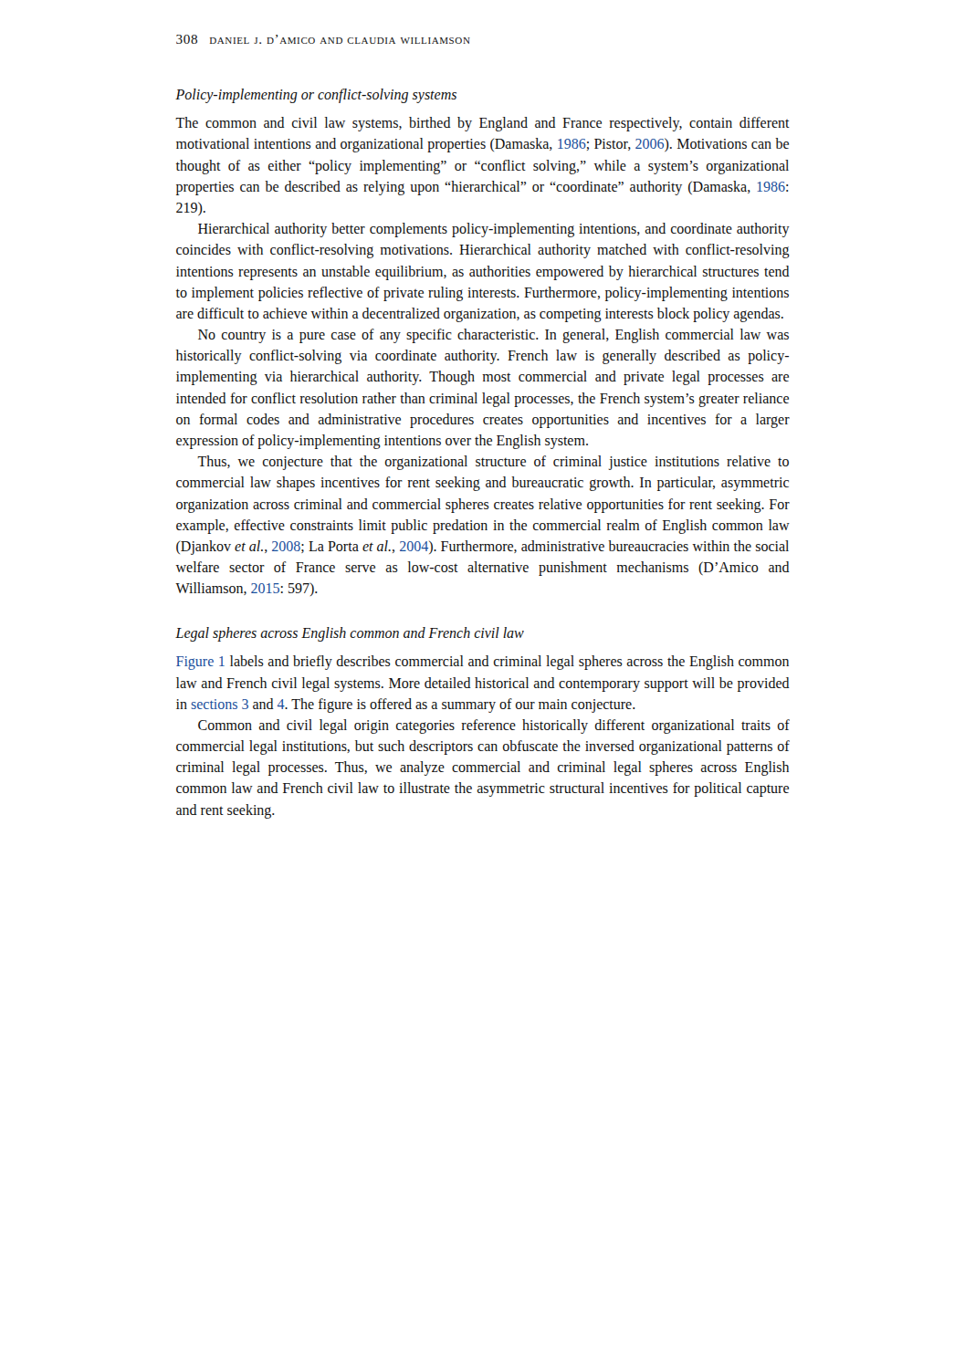308daniel j. d’amico and claudia williamson
Policy-implementing or conflict-solving systems
The common and civil law systems, birthed by England and France respectively, contain different motivational intentions and organizational properties (Damaska, 1986; Pistor, 2006). Motivations can be thought of as either “policy implementing” or “conflict solving,” while a system’s organizational properties can be described as relying upon “hierarchical” or “coordinate” authority (Damaska, 1986: 219).
Hierarchical authority better complements policy-implementing intentions, and coordinate authority coincides with conflict-resolving motivations. Hierarchical authority matched with conflict-resolving intentions represents an unstable equilibrium, as authorities empowered by hierarchical structures tend to implement policies reflective of private ruling interests. Furthermore, policy-implementing intentions are difficult to achieve within a decentralized organization, as competing interests block policy agendas.
No country is a pure case of any specific characteristic. In general, English commercial law was historically conflict-solving via coordinate authority. French law is generally described as policy-implementing via hierarchical authority. Though most commercial and private legal processes are intended for conflict resolution rather than criminal legal processes, the French system’s greater reliance on formal codes and administrative procedures creates opportunities and incentives for a larger expression of policy-implementing intentions over the English system.
Thus, we conjecture that the organizational structure of criminal justice institutions relative to commercial law shapes incentives for rent seeking and bureaucratic growth. In particular, asymmetric organization across criminal and commercial spheres creates relative opportunities for rent seeking. For example, effective constraints limit public predation in the commercial realm of English common law (Djankov et al., 2008; La Porta et al., 2004). Furthermore, administrative bureaucracies within the social welfare sector of France serve as low-cost alternative punishment mechanisms (D’Amico and Williamson, 2015: 597).
Legal spheres across English common and French civil law
Figure 1 labels and briefly describes commercial and criminal legal spheres across the English common law and French civil legal systems. More detailed historical and contemporary support will be provided in sections 3 and 4. The figure is offered as a summary of our main conjecture.
Common and civil legal origin categories reference historically different organizational traits of commercial legal institutions, but such descriptors can obfuscate the inversed organizational patterns of criminal legal processes. Thus, we analyze commercial and criminal legal spheres across English common law and French civil law to illustrate the asymmetric structural incentives for political capture and rent seeking.